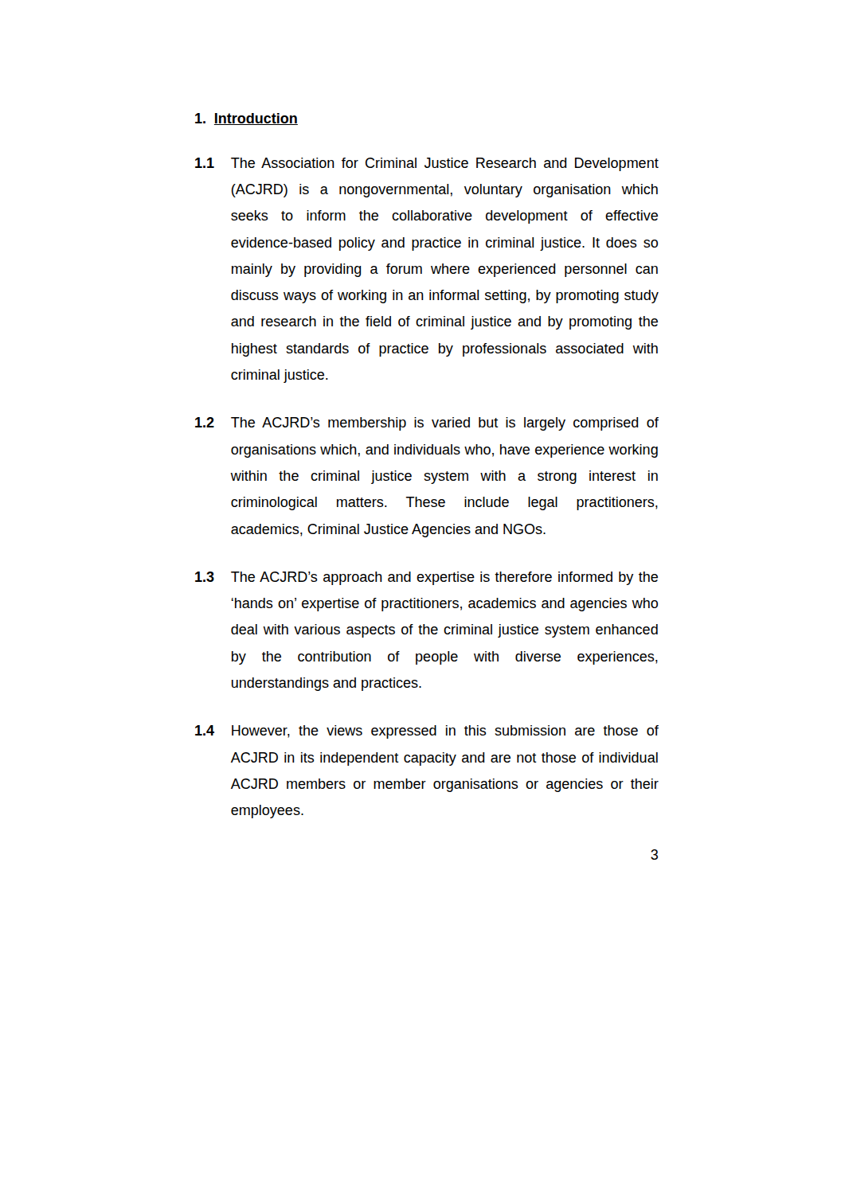1. Introduction
1.1 The Association for Criminal Justice Research and Development (ACJRD) is a nongovernmental, voluntary organisation which seeks to inform the collaborative development of effective evidence-based policy and practice in criminal justice. It does so mainly by providing a forum where experienced personnel can discuss ways of working in an informal setting, by promoting study and research in the field of criminal justice and by promoting the highest standards of practice by professionals associated with criminal justice.
1.2 The ACJRD’s membership is varied but is largely comprised of organisations which, and individuals who, have experience working within the criminal justice system with a strong interest in criminological matters. These include legal practitioners, academics, Criminal Justice Agencies and NGOs.
1.3 The ACJRD’s approach and expertise is therefore informed by the ‘hands on’ expertise of practitioners, academics and agencies who deal with various aspects of the criminal justice system enhanced by the contribution of people with diverse experiences, understandings and practices.
1.4 However, the views expressed in this submission are those of ACJRD in its independent capacity and are not those of individual ACJRD members or member organisations or agencies or their employees.
3